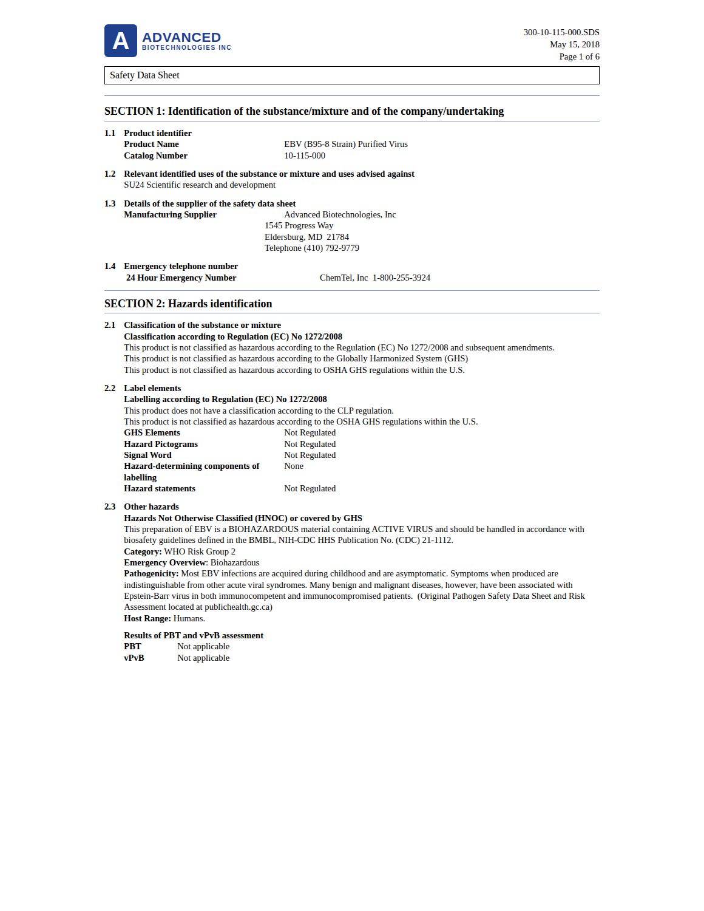ADVANCED
BIOTECHNOLOGIES INC
300-10-115-000.SDS
May 15, 2018
Page 1 of 6
Safety Data Sheet
SECTION 1: Identification of the substance/mixture and of the company/undertaking
1.1 Product identifier
Product Name
EBV (B95-8 Strain) Purified Virus
Catalog Number
10-115-000
1.2 Relevant identified uses of the substance or mixture and uses advised against
SU24 Scientific research and development
1.3 Details of the supplier of the safety data sheet
Manufacturing Supplier
Advanced Biotechnologies, Inc
1545 Progress Way
Eldersburg, MD 21784
Telephone (410) 792-9779
1.4 Emergency telephone number
24 Hour Emergency Number
ChemTel, Inc 1-800-255-3924
SECTION 2: Hazards identification
2.1 Classification of the substance or mixture
Classification according to Regulation (EC) No 1272/2008
This product is not classified as hazardous according to the Regulation (EC) No 1272/2008 and subsequent amendments.
This product is not classified as hazardous according to the Globally Harmonized System (GHS)
This product is not classified as hazardous according to OSHA GHS regulations within the U.S.
2.2 Label elements
Labelling according to Regulation (EC) No 1272/2008
This product does not have a classification according to the CLP regulation.
This product is not classified as hazardous according to the OSHA GHS regulations within the U.S.
GHS Elements
Not Regulated
Hazard Pictograms
Not Regulated
Signal Word
Not Regulated
Hazard-determining components of labelling
None
Hazard statements
Not Regulated
2.3 Other hazards
Hazards Not Otherwise Classified (HNOC) or covered by GHS
This preparation of EBV is a BIOHAZARDOUS material containing ACTIVE VIRUS and should be handled in accordance with biosafety guidelines defined in the BMBL, NIH-CDC HHS Publication No. (CDC) 21-1112.
Category: WHO Risk Group 2
Emergency Overview: Biohazardous
Pathogenicity: Most EBV infections are acquired during childhood and are asymptomatic. Symptoms when produced are indistinguishable from other acute viral syndromes. Many benign and malignant diseases, however, have been associated with Epstein-Barr virus in both immunocompetent and immunocompromised patients. (Original Pathogen Safety Data Sheet and Risk Assessment located at publichealth.gc.ca)
Host Range: Humans.
Results of PBT and vPvB assessment
PBT
Not applicable
vPvB
Not applicable